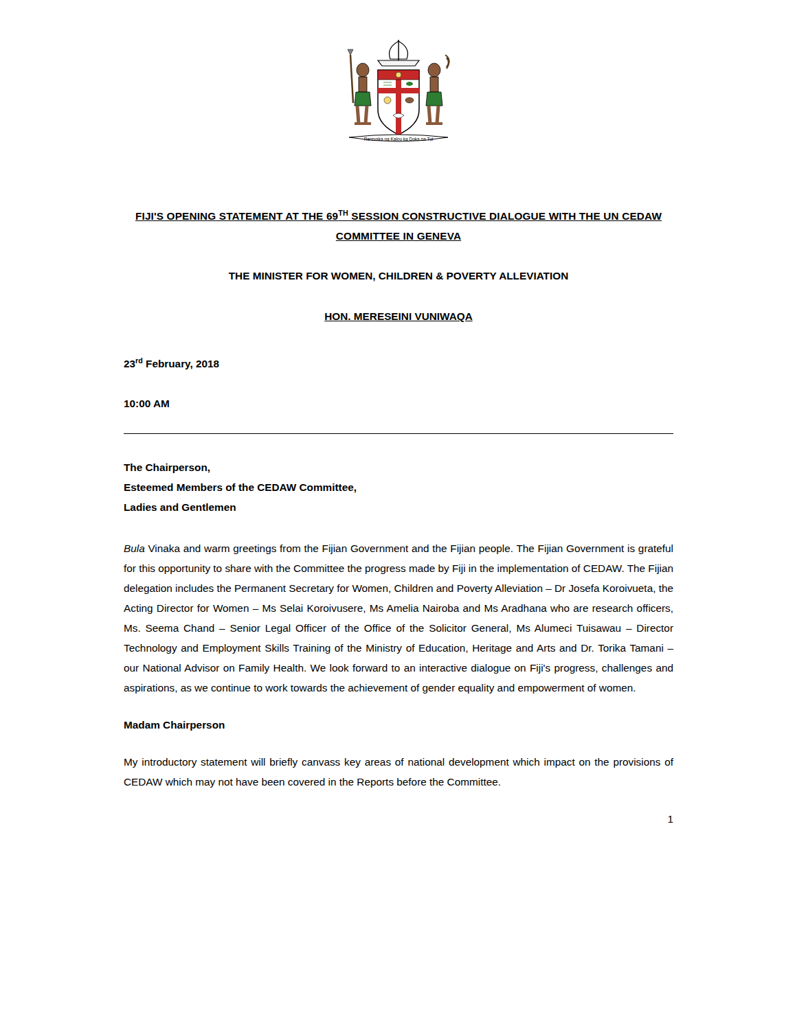Rerevaka na Kalou ka Doka na Tui
Fiji's Opening Statement at the 69th Session Constructive Dialogue with the UN CEDAW Committee in Geneva
The Minister for Women, Children & Poverty Alleviation
Hon. Mereseini Vuniwaqa
23rd February, 2018
10:00 AM
The Chairperson,
Esteemed Members of the CEDAW Committee,
Ladies and Gentlemen
Bula Vinaka and warm greetings from the Fijian Government and the Fijian people. The Fijian Government is grateful for this opportunity to share with the Committee the progress made by Fiji in the implementation of CEDAW. The Fijian delegation includes the Permanent Secretary for Women, Children and Poverty Alleviation – Dr Josefa Koroivueta, the Acting Director for Women – Ms Selai Koroivusere, Ms Amelia Nairoba and Ms Aradhana who are research officers, Ms. Seema Chand – Senior Legal Officer of the Office of the Solicitor General, Ms Alumeci Tuisawau – Director Technology and Employment Skills Training of the Ministry of Education, Heritage and Arts and Dr. Torika Tamani – our National Advisor on Family Health. We look forward to an interactive dialogue on Fiji's progress, challenges and aspirations, as we continue to work towards the achievement of gender equality and empowerment of women.
Madam Chairperson
My introductory statement will briefly canvass key areas of national development which impact on the provisions of CEDAW which may not have been covered in the Reports before the Committee.
1